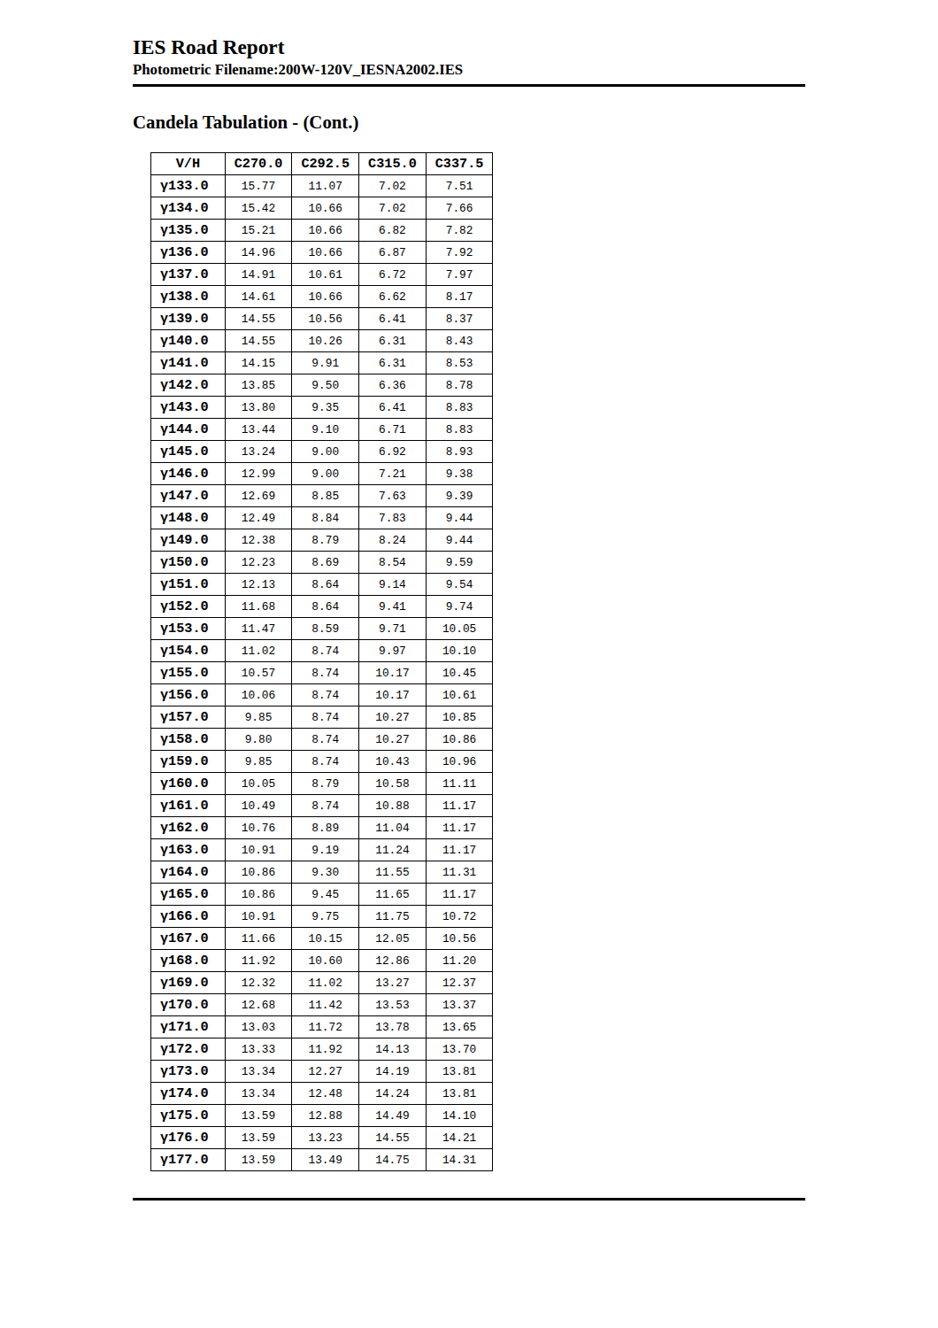IES Road Report
Photometric Filename:200W-120V_IESNA2002.IES
Candela Tabulation - (Cont.)
| V/H | C270.0 | C292.5 | C315.0 | C337.5 |
| --- | --- | --- | --- | --- |
| γ133.0 | 15.77 | 11.07 | 7.02 | 7.51 |
| γ134.0 | 15.42 | 10.66 | 7.02 | 7.66 |
| γ135.0 | 15.21 | 10.66 | 6.82 | 7.82 |
| γ136.0 | 14.96 | 10.66 | 6.87 | 7.92 |
| γ137.0 | 14.91 | 10.61 | 6.72 | 7.97 |
| γ138.0 | 14.61 | 10.66 | 6.62 | 8.17 |
| γ139.0 | 14.55 | 10.56 | 6.41 | 8.37 |
| γ140.0 | 14.55 | 10.26 | 6.31 | 8.43 |
| γ141.0 | 14.15 | 9.91 | 6.31 | 8.53 |
| γ142.0 | 13.85 | 9.50 | 6.36 | 8.78 |
| γ143.0 | 13.80 | 9.35 | 6.41 | 8.83 |
| γ144.0 | 13.44 | 9.10 | 6.71 | 8.83 |
| γ145.0 | 13.24 | 9.00 | 6.92 | 8.93 |
| γ146.0 | 12.99 | 9.00 | 7.21 | 9.38 |
| γ147.0 | 12.69 | 8.85 | 7.63 | 9.39 |
| γ148.0 | 12.49 | 8.84 | 7.83 | 9.44 |
| γ149.0 | 12.38 | 8.79 | 8.24 | 9.44 |
| γ150.0 | 12.23 | 8.69 | 8.54 | 9.59 |
| γ151.0 | 12.13 | 8.64 | 9.14 | 9.54 |
| γ152.0 | 11.68 | 8.64 | 9.41 | 9.74 |
| γ153.0 | 11.47 | 8.59 | 9.71 | 10.05 |
| γ154.0 | 11.02 | 8.74 | 9.97 | 10.10 |
| γ155.0 | 10.57 | 8.74 | 10.17 | 10.45 |
| γ156.0 | 10.06 | 8.74 | 10.17 | 10.61 |
| γ157.0 | 9.85 | 8.74 | 10.27 | 10.85 |
| γ158.0 | 9.80 | 8.74 | 10.27 | 10.86 |
| γ159.0 | 9.85 | 8.74 | 10.43 | 10.96 |
| γ160.0 | 10.05 | 8.79 | 10.58 | 11.11 |
| γ161.0 | 10.49 | 8.74 | 10.88 | 11.17 |
| γ162.0 | 10.76 | 8.89 | 11.04 | 11.17 |
| γ163.0 | 10.91 | 9.19 | 11.24 | 11.17 |
| γ164.0 | 10.86 | 9.30 | 11.55 | 11.31 |
| γ165.0 | 10.86 | 9.45 | 11.65 | 11.17 |
| γ166.0 | 10.91 | 9.75 | 11.75 | 10.72 |
| γ167.0 | 11.66 | 10.15 | 12.05 | 10.56 |
| γ168.0 | 11.92 | 10.60 | 12.86 | 11.20 |
| γ169.0 | 12.32 | 11.02 | 13.27 | 12.37 |
| γ170.0 | 12.68 | 11.42 | 13.53 | 13.37 |
| γ171.0 | 13.03 | 11.72 | 13.78 | 13.65 |
| γ172.0 | 13.33 | 11.92 | 14.13 | 13.70 |
| γ173.0 | 13.34 | 12.27 | 14.19 | 13.81 |
| γ174.0 | 13.34 | 12.48 | 14.24 | 13.81 |
| γ175.0 | 13.59 | 12.88 | 14.49 | 14.10 |
| γ176.0 | 13.59 | 13.23 | 14.55 | 14.21 |
| γ177.0 | 13.59 | 13.49 | 14.75 | 14.31 |